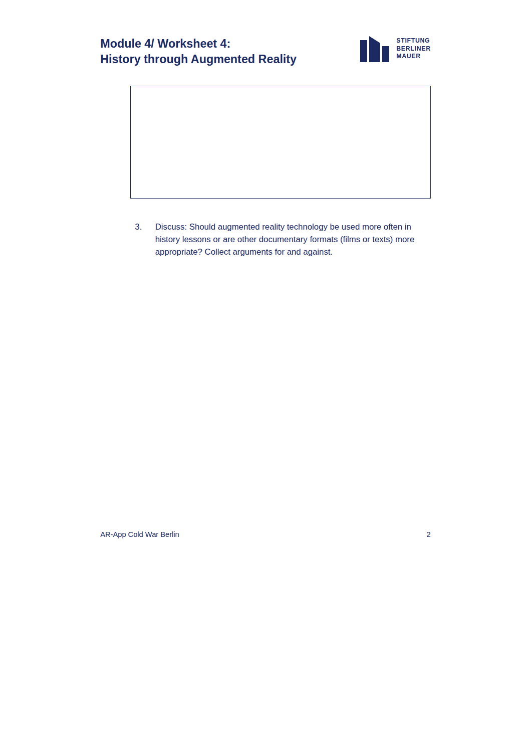Module 4/ Worksheet 4:
History through Augmented Reality
Stiftung
Berliner
Mauer
3. Discuss: Should augmented reality technology be used more often in history lessons or are other documentary formats (films or texts) more appropriate? Collect arguments for and against.
AR-App Cold War Berlin 2